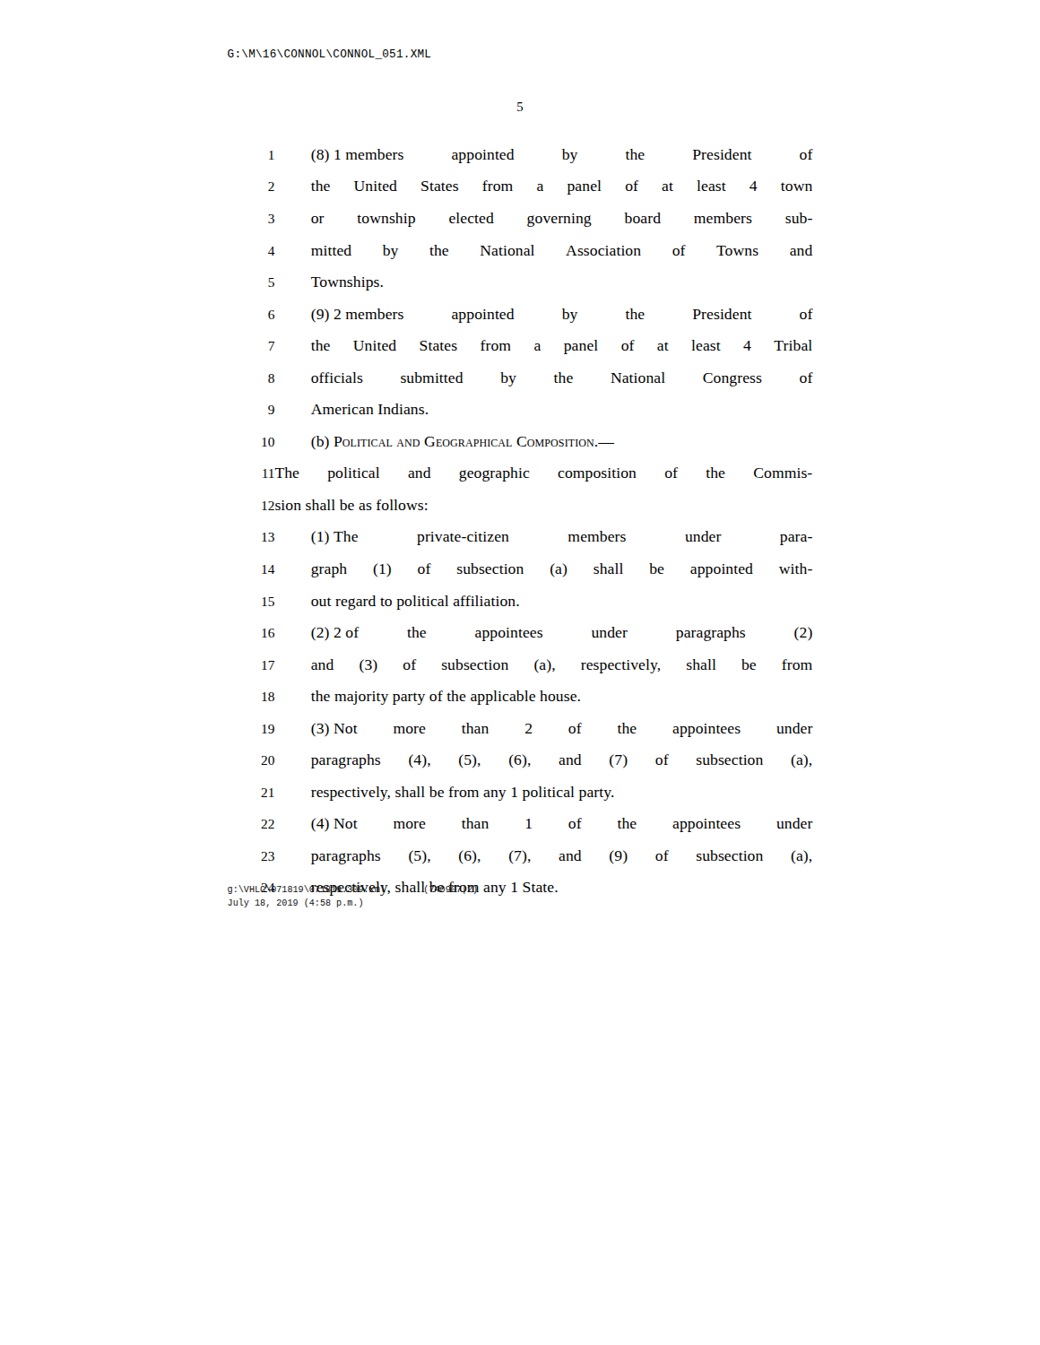G:\M\16\CONNOL\CONNOL_051.XML
5
| 1 | (8) 1 members appointed by the President of |
| 2 | the United States from a panel of at least 4 town |
| 3 | or township elected governing board members sub- |
| 4 | mitted by the National Association of Towns and |
| 5 | Townships. |
| 6 | (9) 2 members appointed by the President of |
| 7 | the United States from a panel of at least 4 Tribal |
| 8 | officials submitted by the National Congress of |
| 9 | American Indians. |
| 10 | (b) Political and Geographical Composition. — |
| 11 | The political and geographic composition of the Commis- |
| 12 | sion shall be as follows: |
| 13 | (1) The private-citizen members under para- |
| 14 | graph (1) of subsection (a) shall be appointed with- |
| 15 | out regard to political affiliation. |
| 16 | (2) 2 of the appointees under paragraphs (2) |
| 17 | and (3) of subsection (a), respectively, shall be from |
| 18 | the majority party of the applicable house. |
| 19 | (3) Not more than 2 of the appointees under |
| 20 | paragraphs (4), (5), (6), and (7) of subsection (a), |
| 21 | respectively, shall be from any 1 political party. |
| 22 | (4) Not more than 1 of the appointees under |
| 23 | paragraphs (5), (6), (7), and (9) of subsection (a), |
| 24 | respectively, shall be from any 1 State. |
g:\VHLC\071819\071819.309.xml (740907|2)
July 18, 2019 (4:58 p.m.)